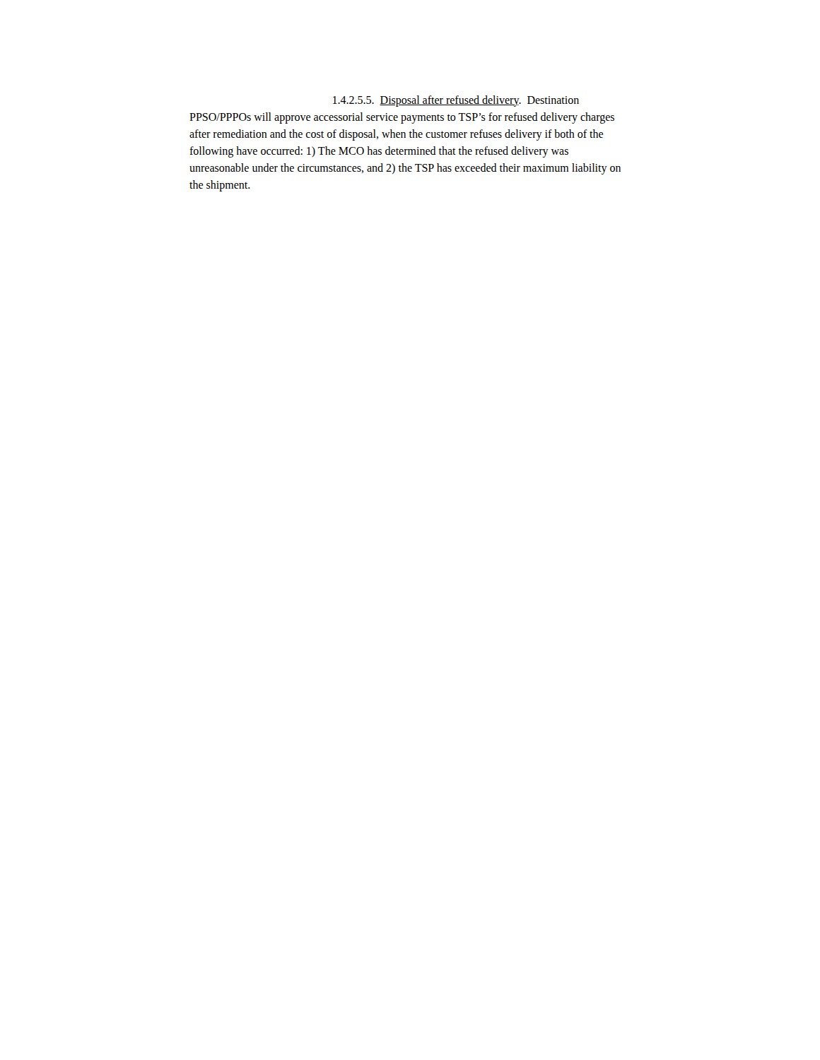1.4.2.5.5. Disposal after refused delivery. Destination PPSO/PPPOs will approve accessorial service payments to TSP’s for refused delivery charges after remediation and the cost of disposal, when the customer refuses delivery if both of the following have occurred: 1) The MCO has determined that the refused delivery was unreasonable under the circumstances, and 2) the TSP has exceeded their maximum liability on the shipment.